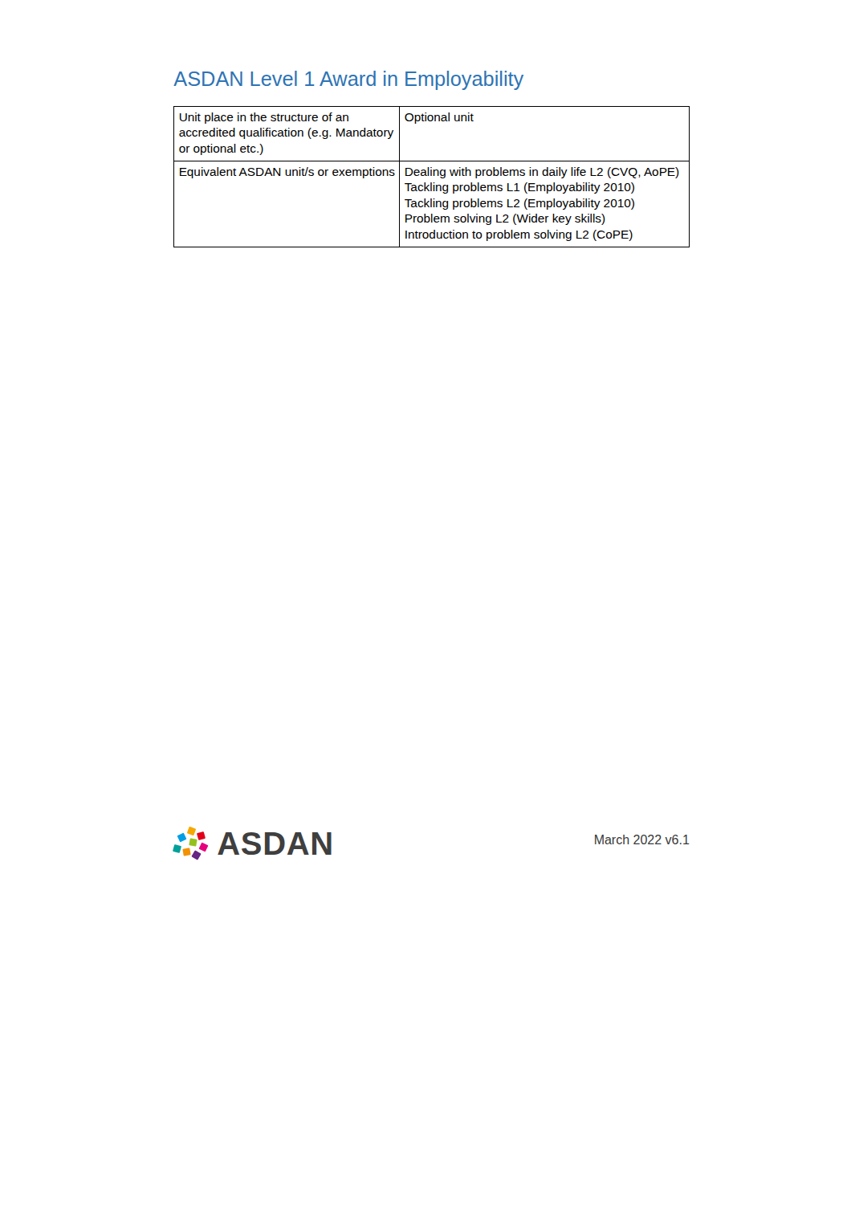ASDAN Level 1 Award in Employability
| Unit place in the structure of an accredited qualification (e.g. Mandatory or optional etc.) | Optional unit |
| Equivalent ASDAN unit/s or exemptions | Dealing with problems in daily life L2 (CVQ, AoPE) Tackling problems L1 (Employability 2010) Tackling problems L2 (Employability 2010) Problem solving L2 (Wider key skills) Introduction to problem solving L2 (CoPE) |
ASDAN
March 2022 v6.1